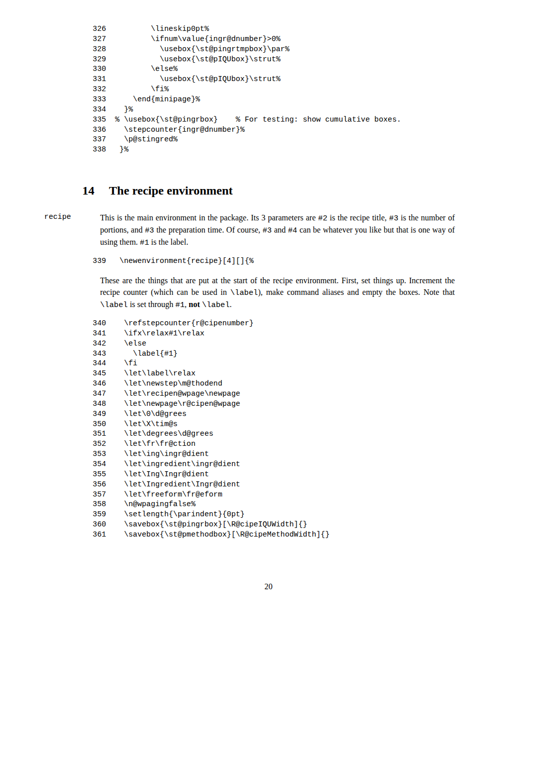326        \lineskip0pt%
327        \ifnum\value{ingr@dnumber}>0%
328          \usebox{\st@pingrtmpbox}\par%
329          \usebox{\st@pIQUbox}\strut%
330        \else%
331          \usebox{\st@pIQUbox}\strut%
332        \fi%
333    \end{minipage}%
334  }%
335% \usebox{\st@pingrbox}    % For testing: show cumulative boxes.
336  \stepcounter{ingr@dnumber}%
337  \p@stingred%
338 }%
14 The recipe environment
recipe This is the main environment in the package. Its 3 parameters are #2 is the recipe title, #3 is the number of portions, and #3 the preparation time. Of course, #3 and #4 can be whatever you like but that is one way of using them. #1 is the label.
339 \newenvironment{recipe}[4][]{%
These are the things that are put at the start of the recipe environment. First, set things up. Increment the recipe counter (which can be used in \label), make command aliases and empty the boxes. Note that \label is set through #1, not \label.
340  \refstepcounter{r@cipenumber}
341  \ifx\relax#1\relax
342  \else
343    \label{#1}
344  \fi
345  \let\label\relax
346  \let\newstep\m@thodend
347  \let\recipen@wpage\newpage
348  \let\newpage\r@cipen@wpage
349  \let\0\d@grees
350  \let\X\tim@s
351  \let\degrees\d@grees
352  \let\fr\fr@ction
353  \let\ing\ingr@dient
354  \let\ingredient\ingr@dient
355  \let\Ing\Ingr@dient
356  \let\Ingredient\Ingr@dient
357  \let\freeform\fr@eform
358  \n@wpagingfalse%
359  \setlength{\parindent}{0pt}
360  \savebox{\st@pingrbox}[\R@cipeIQUWidth]{}
361  \savebox{\st@pmethodbox}[\R@cipeMethodWidth]{}
20